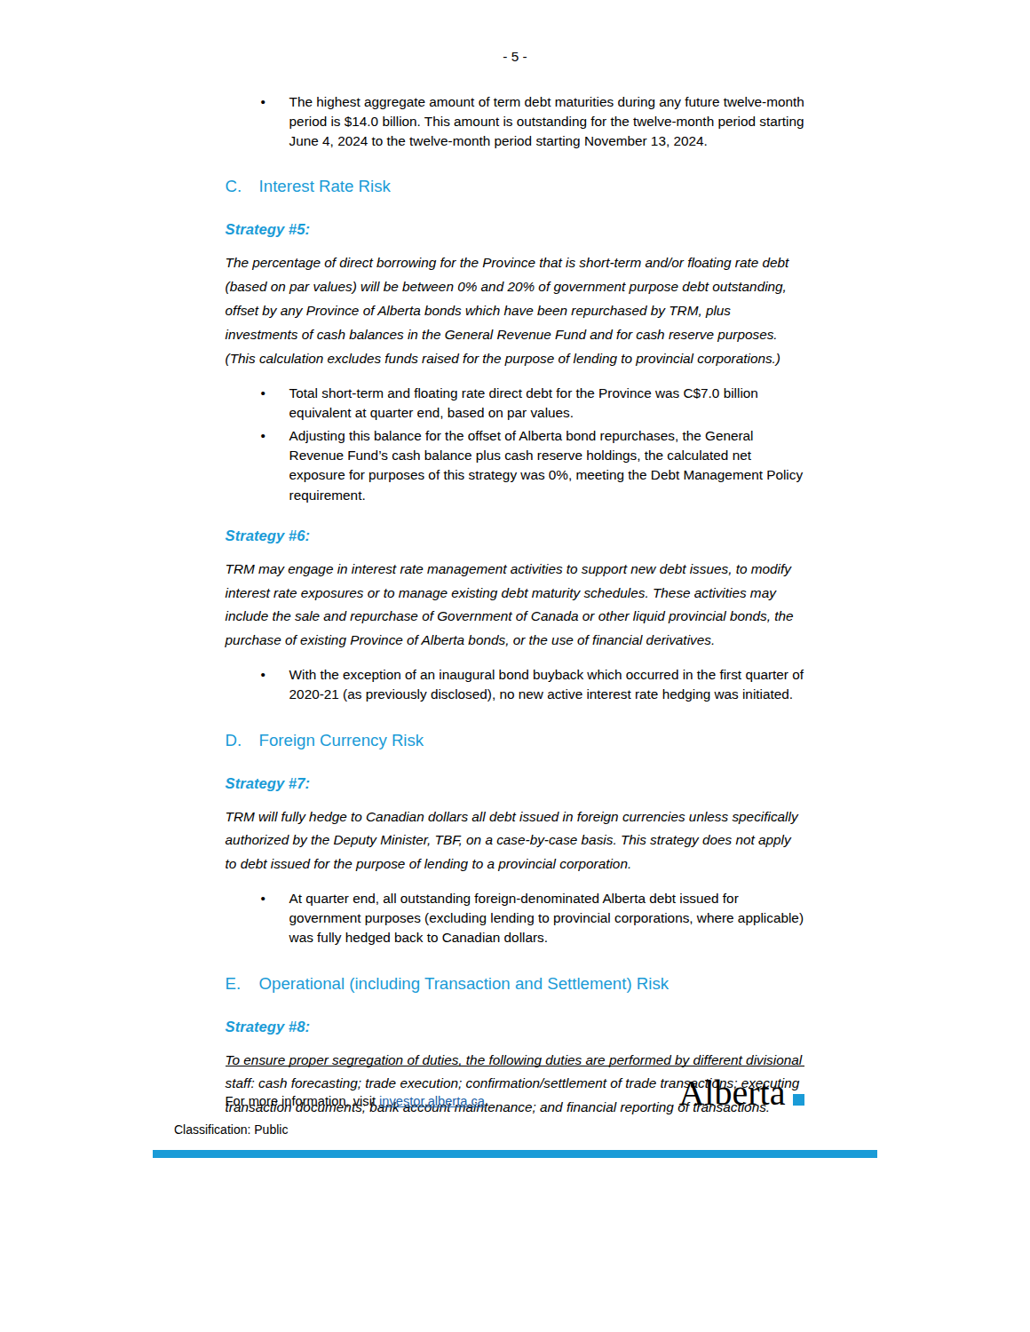- 5 -
The highest aggregate amount of term debt maturities during any future twelve-month period is $14.0 billion. This amount is outstanding for the twelve-month period starting June 4, 2024 to the twelve-month period starting November 13, 2024.
C. Interest Rate Risk
Strategy #5:
The percentage of direct borrowing for the Province that is short-term and/or floating rate debt (based on par values) will be between 0% and 20% of government purpose debt outstanding, offset by any Province of Alberta bonds which have been repurchased by TRM, plus investments of cash balances in the General Revenue Fund and for cash reserve purposes. (This calculation excludes funds raised for the purpose of lending to provincial corporations.)
Total short-term and floating rate direct debt for the Province was C$7.0 billion equivalent at quarter end, based on par values.
Adjusting this balance for the offset of Alberta bond repurchases, the General Revenue Fund’s cash balance plus cash reserve holdings, the calculated net exposure for purposes of this strategy was 0%, meeting the Debt Management Policy requirement.
Strategy #6:
TRM may engage in interest rate management activities to support new debt issues, to modify interest rate exposures or to manage existing debt maturity schedules. These activities may include the sale and repurchase of Government of Canada or other liquid provincial bonds, the purchase of existing Province of Alberta bonds, or the use of financial derivatives.
With the exception of an inaugural bond buyback which occurred in the first quarter of 2020-21 (as previously disclosed), no new active interest rate hedging was initiated.
D. Foreign Currency Risk
Strategy #7:
TRM will fully hedge to Canadian dollars all debt issued in foreign currencies unless specifically authorized by the Deputy Minister, TBF, on a case-by-case basis. This strategy does not apply to debt issued for the purpose of lending to a provincial corporation.
At quarter end, all outstanding foreign-denominated Alberta debt issued for government purposes (excluding lending to provincial corporations, where applicable) was fully hedged back to Canadian dollars.
E. Operational (including Transaction and Settlement) Risk
Strategy #8:
To ensure proper segregation of duties, the following duties are performed by different divisional staff: cash forecasting; trade execution; confirmation/settlement of trade transactions; executing transaction documents; bank account maintenance; and financial reporting of transactions.
For more information, visit investor.alberta.ca
Alberta
Classification: Public